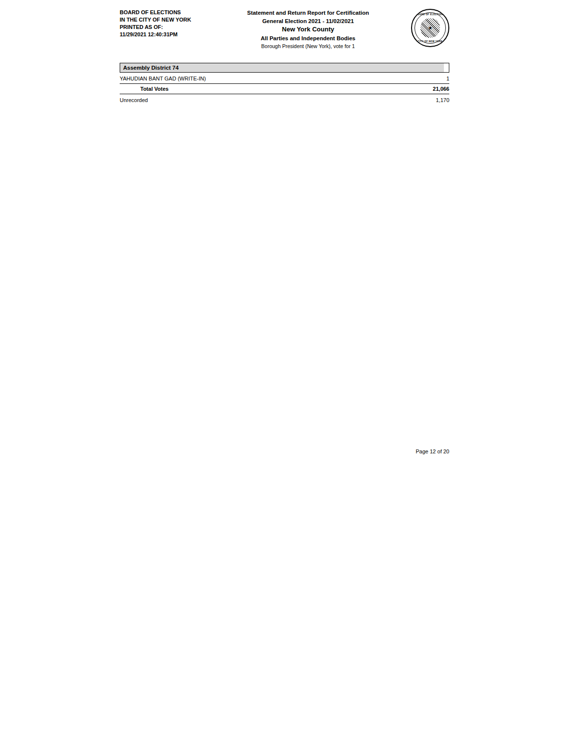BOARD OF ELECTIONS
IN THE CITY OF NEW YORK
PRINTED AS OF:
11/29/2021 12:40:31PM
Statement and Return Report for Certification
General Election 2021 - 11/02/2021
New York County
All Parties and Independent Bodies
Borough President (New York), vote for 1
BOARD OF ELECTIONS ★ CITY OF NEW YORK
Assembly District 74
| YAHUDIAN BANT GAD (WRITE-IN) | 1 |
| Total Votes | 21,066 |
| Unrecorded | 1,170 |
Page 12 of 20